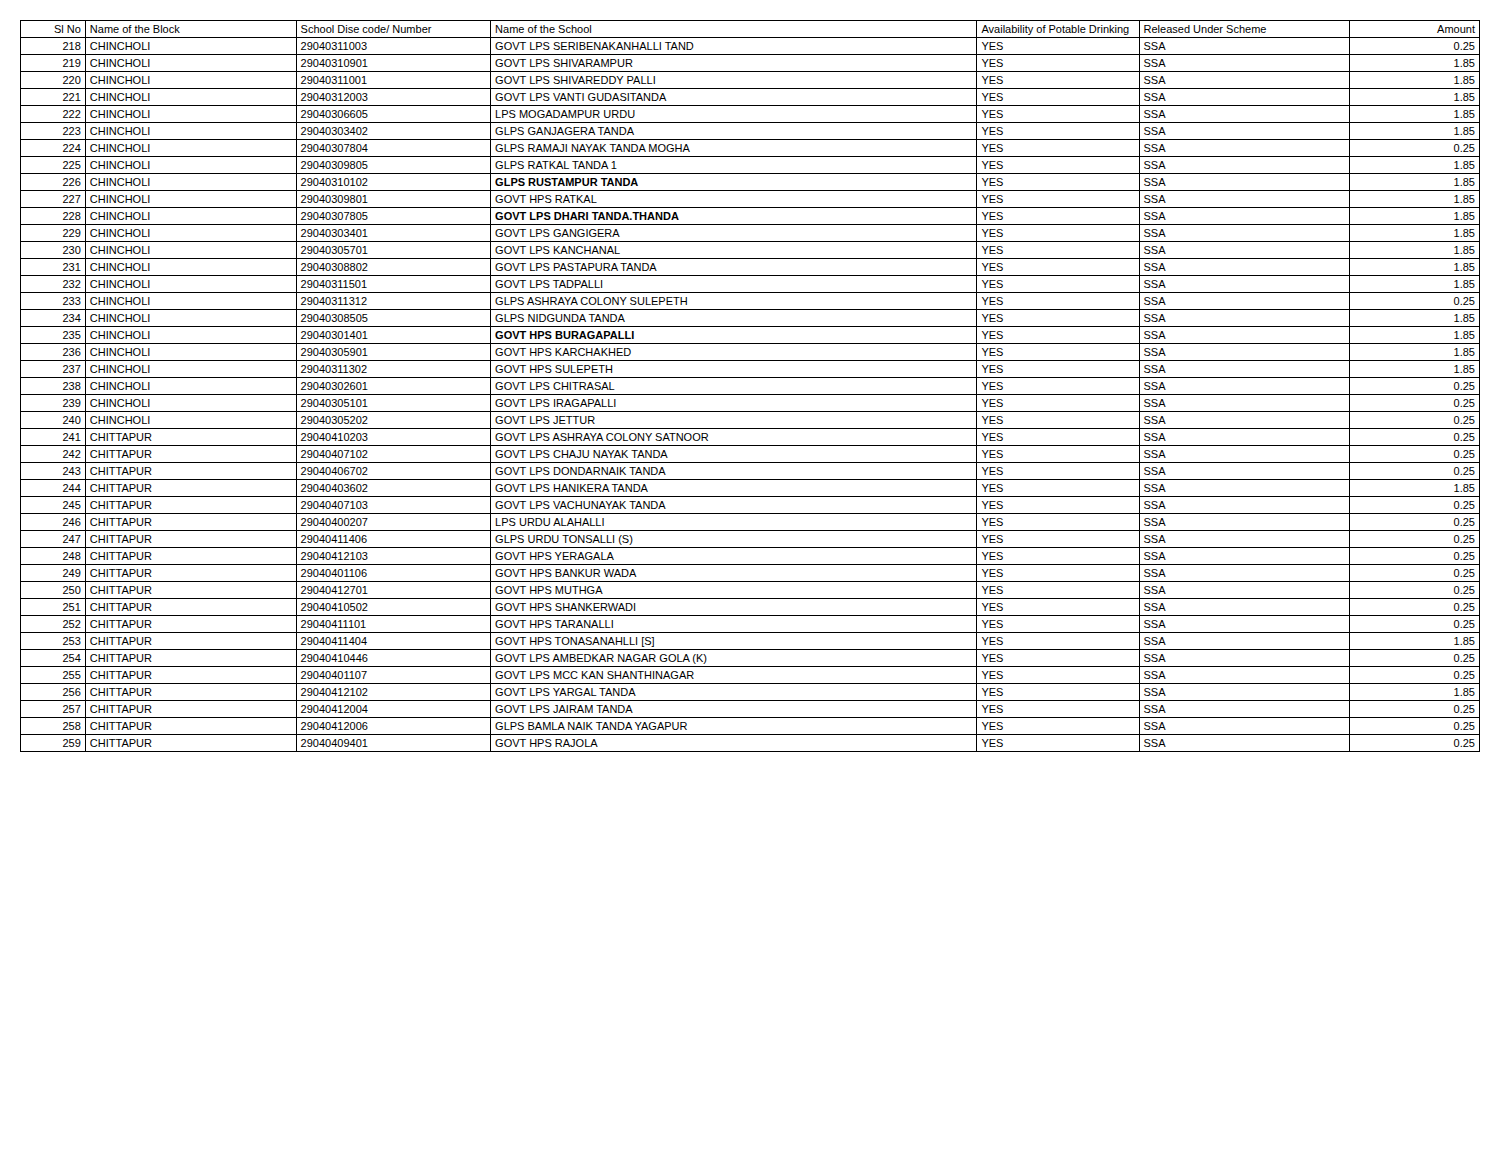| Sl No | Name of the Block | School Dise code/ Number | Name of the School | Availability of Potable Drinking | Released Under Scheme | Amount |
| --- | --- | --- | --- | --- | --- | --- |
| 218 | CHINCHOLI | 29040311003 | GOVT LPS SERIBENAKANHALLI TAND | YES | SSA | 0.25 |
| 219 | CHINCHOLI | 29040310901 | GOVT LPS SHIVARAMPUR | YES | SSA | 1.85 |
| 220 | CHINCHOLI | 29040311001 | GOVT LPS SHIVAREDDY PALLI | YES | SSA | 1.85 |
| 221 | CHINCHOLI | 29040312003 | GOVT LPS VANTI GUDASITANDA | YES | SSA | 1.85 |
| 222 | CHINCHOLI | 29040306605 | LPS MOGADAMPUR URDU | YES | SSA | 1.85 |
| 223 | CHINCHOLI | 29040303402 | GLPS GANJAGERA TANDA | YES | SSA | 1.85 |
| 224 | CHINCHOLI | 29040307804 | GLPS RAMAJI NAYAK TANDA MOGHA | YES | SSA | 0.25 |
| 225 | CHINCHOLI | 29040309805 | GLPS RATKAL TANDA 1 | YES | SSA | 1.85 |
| 226 | CHINCHOLI | 29040310102 | GLPS RUSTAMPUR TANDA | YES | SSA | 1.85 |
| 227 | CHINCHOLI | 29040309801 | GOVT HPS RATKAL | YES | SSA | 1.85 |
| 228 | CHINCHOLI | 29040307805 | GOVT LPS DHARI TANDA.THANDA | YES | SSA | 1.85 |
| 229 | CHINCHOLI | 29040303401 | GOVT LPS GANGIGERA | YES | SSA | 1.85 |
| 230 | CHINCHOLI | 29040305701 | GOVT LPS KANCHANAL | YES | SSA | 1.85 |
| 231 | CHINCHOLI | 29040308802 | GOVT LPS PASTAPURA TANDA | YES | SSA | 1.85 |
| 232 | CHINCHOLI | 29040311501 | GOVT LPS TADPALLI | YES | SSA | 1.85 |
| 233 | CHINCHOLI | 29040311312 | GLPS ASHRAYA COLONY SULEPETH | YES | SSA | 0.25 |
| 234 | CHINCHOLI | 29040308505 | GLPS NIDGUNDA TANDA | YES | SSA | 1.85 |
| 235 | CHINCHOLI | 29040301401 | GOVT HPS BURAGAPALLI | YES | SSA | 1.85 |
| 236 | CHINCHOLI | 29040305901 | GOVT HPS KARCHAKHED | YES | SSA | 1.85 |
| 237 | CHINCHOLI | 29040311302 | GOVT HPS SULEPETH | YES | SSA | 1.85 |
| 238 | CHINCHOLI | 29040302601 | GOVT LPS CHITRASAL | YES | SSA | 0.25 |
| 239 | CHINCHOLI | 29040305101 | GOVT LPS IRAGAPALLI | YES | SSA | 0.25 |
| 240 | CHINCHOLI | 29040305202 | GOVT LPS JETTUR | YES | SSA | 0.25 |
| 241 | CHITTAPUR | 29040410203 | GOVT LPS ASHRAYA COLONY SATNOOR | YES | SSA | 0.25 |
| 242 | CHITTAPUR | 29040407102 | GOVT LPS CHAJU NAYAK TANDA | YES | SSA | 0.25 |
| 243 | CHITTAPUR | 29040406702 | GOVT LPS DONDARNAIK TANDA | YES | SSA | 0.25 |
| 244 | CHITTAPUR | 29040403602 | GOVT LPS HANIKERA TANDA | YES | SSA | 1.85 |
| 245 | CHITTAPUR | 29040407103 | GOVT LPS VACHUNAYAK TANDA | YES | SSA | 0.25 |
| 246 | CHITTAPUR | 29040400207 | LPS URDU ALAHALLI | YES | SSA | 0.25 |
| 247 | CHITTAPUR | 29040411406 | GLPS URDU TONSALLI (S) | YES | SSA | 0.25 |
| 248 | CHITTAPUR | 29040412103 | GOVT HPS YERAGALA | YES | SSA | 0.25 |
| 249 | CHITTAPUR | 29040401106 | GOVT HPS BANKUR WADA | YES | SSA | 0.25 |
| 250 | CHITTAPUR | 29040412701 | GOVT HPS MUTHGA | YES | SSA | 0.25 |
| 251 | CHITTAPUR | 29040410502 | GOVT HPS SHANKERWADI | YES | SSA | 0.25 |
| 252 | CHITTAPUR | 29040411101 | GOVT HPS TARANALLI | YES | SSA | 0.25 |
| 253 | CHITTAPUR | 29040411404 | GOVT HPS TONASANAHLLI [S] | YES | SSA | 1.85 |
| 254 | CHITTAPUR | 29040410446 | GOVT LPS AMBEDKAR NAGAR GOLA (K) | YES | SSA | 0.25 |
| 255 | CHITTAPUR | 29040401107 | GOVT LPS MCC KAN SHANTHINAGAR | YES | SSA | 0.25 |
| 256 | CHITTAPUR | 29040412102 | GOVT LPS YARGAL TANDA | YES | SSA | 1.85 |
| 257 | CHITTAPUR | 29040412004 | GOVT LPS JAIRAM TANDA | YES | SSA | 0.25 |
| 258 | CHITTAPUR | 29040412006 | GLPS BAMLA NAIK TANDA YAGAPUR | YES | SSA | 0.25 |
| 259 | CHITTAPUR | 29040409401 | GOVT HPS RAJOLA | YES | SSA | 0.25 |